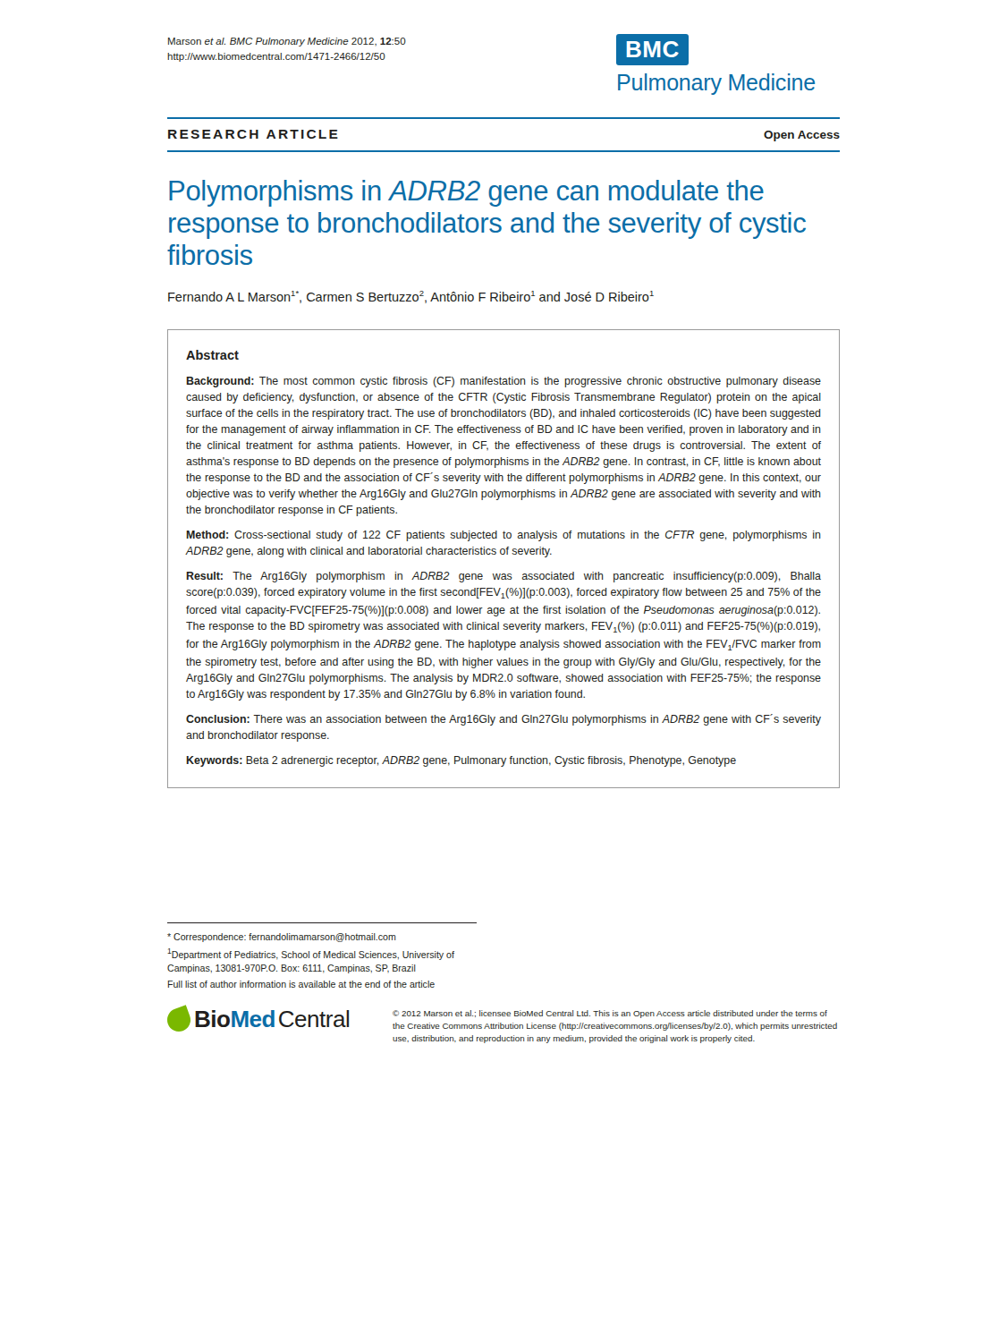Marson et al. BMC Pulmonary Medicine 2012, 12:50
http://www.biomedcentral.com/1471-2466/12/50
BMC
Pulmonary Medicine
RESEARCH ARTICLE
Open Access
Polymorphisms in ADRB2 gene can modulate the response to bronchodilators and the severity of cystic fibrosis
Fernando A L Marson1*, Carmen S Bertuzzo2, Antônio F Ribeiro1 and José D Ribeiro1
Abstract
Background: The most common cystic fibrosis (CF) manifestation is the progressive chronic obstructive pulmonary disease caused by deficiency, dysfunction, or absence of the CFTR (Cystic Fibrosis Transmembrane Regulator) protein on the apical surface of the cells in the respiratory tract. The use of bronchodilators (BD), and inhaled corticosteroids (IC) have been suggested for the management of airway inflammation in CF. The effectiveness of BD and IC have been verified, proven in laboratory and in the clinical treatment for asthma patients. However, in CF, the effectiveness of these drugs is controversial. The extent of asthma's response to BD depends on the presence of polymorphisms in the ADRB2 gene. In contrast, in CF, little is known about the response to the BD and the association of CF´s severity with the different polymorphisms in ADRB2 gene. In this context, our objective was to verify whether the Arg16Gly and Glu27Gln polymorphisms in ADRB2 gene are associated with severity and with the bronchodilator response in CF patients.
Method: Cross-sectional study of 122 CF patients subjected to analysis of mutations in the CFTR gene, polymorphisms in ADRB2 gene, along with clinical and laboratorial characteristics of severity.
Result: The Arg16Gly polymorphism in ADRB2 gene was associated with pancreatic insufficiency(p:0.009), Bhalla score(p:0.039), forced expiratory volume in the first second[FEV1(%)](p:0.003), forced expiratory flow between 25 and 75% of the forced vital capacity-FVC[FEF25-75(%)](p:0.008) and lower age at the first isolation of the Pseudomonas aeruginosa(p:0.012). The response to the BD spirometry was associated with clinical severity markers, FEV1(%) (p:0.011) and FEF25-75(%)(p:0.019), for the Arg16Gly polymorphism in the ADRB2 gene. The haplotype analysis showed association with the FEV1/FVC marker from the spirometry test, before and after using the BD, with higher values in the group with Gly/Gly and Glu/Glu, respectively, for the Arg16Gly and Gln27Glu polymorphisms. The analysis by MDR2.0 software, showed association with FEF25-75%; the response to Arg16Gly was respondent by 17.35% and Gln27Glu by 6.8% in variation found.
Conclusion: There was an association between the Arg16Gly and Gln27Glu polymorphisms in ADRB2 gene with CF´s severity and bronchodilator response.
Keywords: Beta 2 adrenergic receptor, ADRB2 gene, Pulmonary function, Cystic fibrosis, Phenotype, Genotype
* Correspondence: fernandolimamarson@hotmail.com
1Department of Pediatrics, School of Medical Sciences, University of Campinas, 13081-970P.O. Box: 6111, Campinas, SP, Brazil
Full list of author information is available at the end of the article
BioMed Central
© 2012 Marson et al.; licensee BioMed Central Ltd. This is an Open Access article distributed under the terms of the Creative Commons Attribution License (http://creativecommons.org/licenses/by/2.0), which permits unrestricted use, distribution, and reproduction in any medium, provided the original work is properly cited.